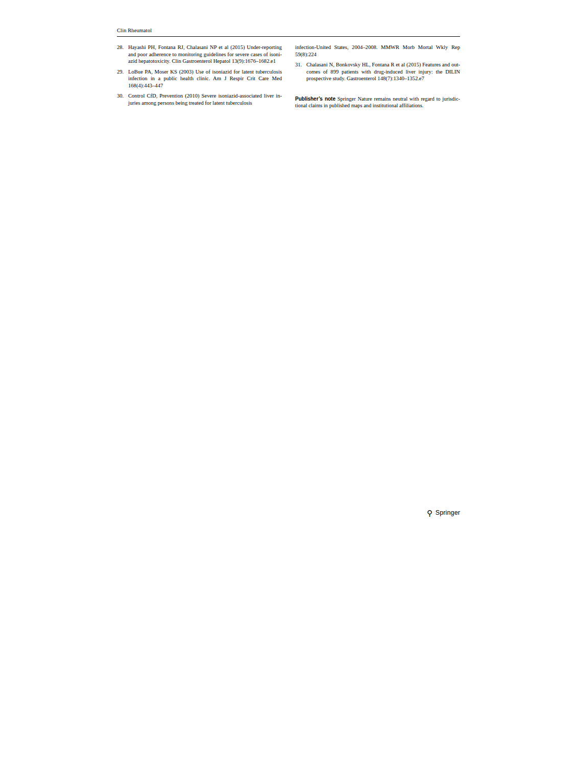Clin Rheumatol
28. Hayashi PH, Fontana RJ, Chalasani NP et al (2015) Under-reporting and poor adherence to monitoring guidelines for severe cases of isoniazid hepatotoxicity. Clin Gastroenterol Hepatol 13(9):1676–1682.e1
29. LoBue PA, Moser KS (2003) Use of isoniazid for latent tuberculosis infection in a public health clinic. Am J Respir Crit Care Med 168(4):443–447
30. Control CfD, Prevention (2010) Severe isoniazid-associated liver injuries among persons being treated for latent tuberculosis
infection-United States, 2004–2008. MMWR Morb Mortal Wkly Rep 59(8):224
31. Chalasani N, Bonkovsky HL, Fontana R et al (2015) Features and outcomes of 899 patients with drug-induced liver injury: the DILIN prospective study. Gastroenterol 148(7):1340–1352.e7
Publisher’s note Springer Nature remains neutral with regard to jurisdictional claims in published maps and institutional affiliations.
⚲ Springer